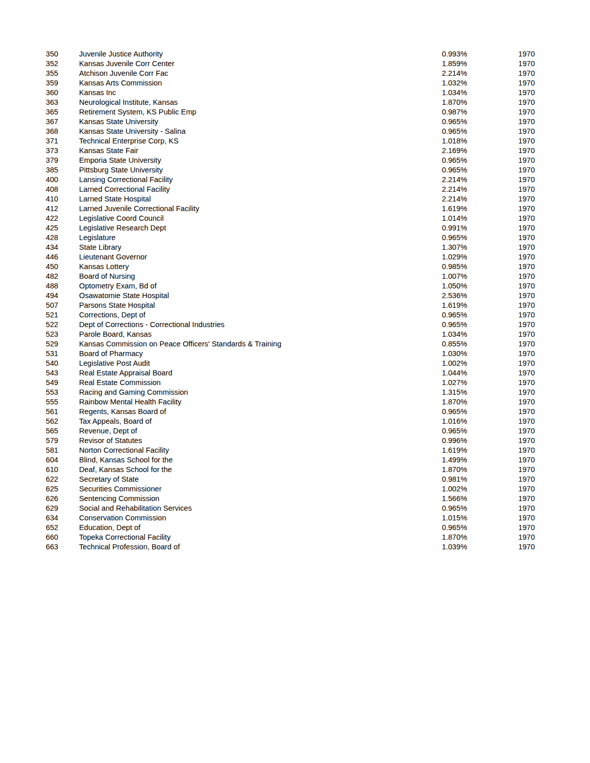| 350 | Juvenile Justice Authority | 0.993% | 1970 |
| 352 | Kansas Juvenile Corr Center | 1.859% | 1970 |
| 355 | Atchison Juvenile Corr Fac | 2.214% | 1970 |
| 359 | Kansas Arts Commission | 1.032% | 1970 |
| 360 | Kansas Inc | 1.034% | 1970 |
| 363 | Neurological Institute, Kansas | 1.870% | 1970 |
| 365 | Retirement System, KS Public Emp | 0.987% | 1970 |
| 367 | Kansas State University | 0.965% | 1970 |
| 368 | Kansas State University - Salina | 0.965% | 1970 |
| 371 | Technical Enterprise Corp, KS | 1.018% | 1970 |
| 373 | Kansas State Fair | 2.169% | 1970 |
| 379 | Emporia State University | 0.965% | 1970 |
| 385 | Pittsburg State University | 0.965% | 1970 |
| 400 | Lansing Correctional Facility | 2.214% | 1970 |
| 408 | Larned Correctional Facility | 2.214% | 1970 |
| 410 | Larned State Hospital | 2.214% | 1970 |
| 412 | Larned Juvenile Correctional Facility | 1.619% | 1970 |
| 422 | Legislative Coord Council | 1.014% | 1970 |
| 425 | Legislative Research Dept | 0.991% | 1970 |
| 428 | Legislature | 0.965% | 1970 |
| 434 | State Library | 1.307% | 1970 |
| 446 | Lieutenant Governor | 1.029% | 1970 |
| 450 | Kansas Lottery | 0.985% | 1970 |
| 482 | Board of Nursing | 1.007% | 1970 |
| 488 | Optometry Exam, Bd of | 1.050% | 1970 |
| 494 | Osawatomie State Hospital | 2.536% | 1970 |
| 507 | Parsons State Hospital | 1.619% | 1970 |
| 521 | Corrections, Dept of | 0.965% | 1970 |
| 522 | Dept of Corrections - Correctional Industries | 0.965% | 1970 |
| 523 | Parole Board, Kansas | 1.034% | 1970 |
| 529 | Kansas Commission on Peace Officers' Standards & Training | 0.855% | 1970 |
| 531 | Board of Pharmacy | 1.030% | 1970 |
| 540 | Legislative Post Audit | 1.002% | 1970 |
| 543 | Real Estate Appraisal Board | 1.044% | 1970 |
| 549 | Real Estate Commission | 1.027% | 1970 |
| 553 | Racing and Gaming Commission | 1.315% | 1970 |
| 555 | Rainbow Mental Health Facility | 1.870% | 1970 |
| 561 | Regents, Kansas Board of | 0.965% | 1970 |
| 562 | Tax Appeals, Board of | 1.016% | 1970 |
| 565 | Revenue, Dept of | 0.965% | 1970 |
| 579 | Revisor of Statutes | 0.996% | 1970 |
| 581 | Norton Correctional Facility | 1.619% | 1970 |
| 604 | Blind, Kansas School for the | 1.499% | 1970 |
| 610 | Deaf, Kansas School for the | 1.870% | 1970 |
| 622 | Secretary of State | 0.981% | 1970 |
| 625 | Securities Commissioner | 1.002% | 1970 |
| 626 | Sentencing Commission | 1.566% | 1970 |
| 629 | Social and Rehabilitation Services | 0.965% | 1970 |
| 634 | Conservation Commission | 1.015% | 1970 |
| 652 | Education, Dept of | 0.965% | 1970 |
| 660 | Topeka Correctional Facility | 1.870% | 1970 |
| 663 | Technical Profession, Board of | 1.039% | 1970 |